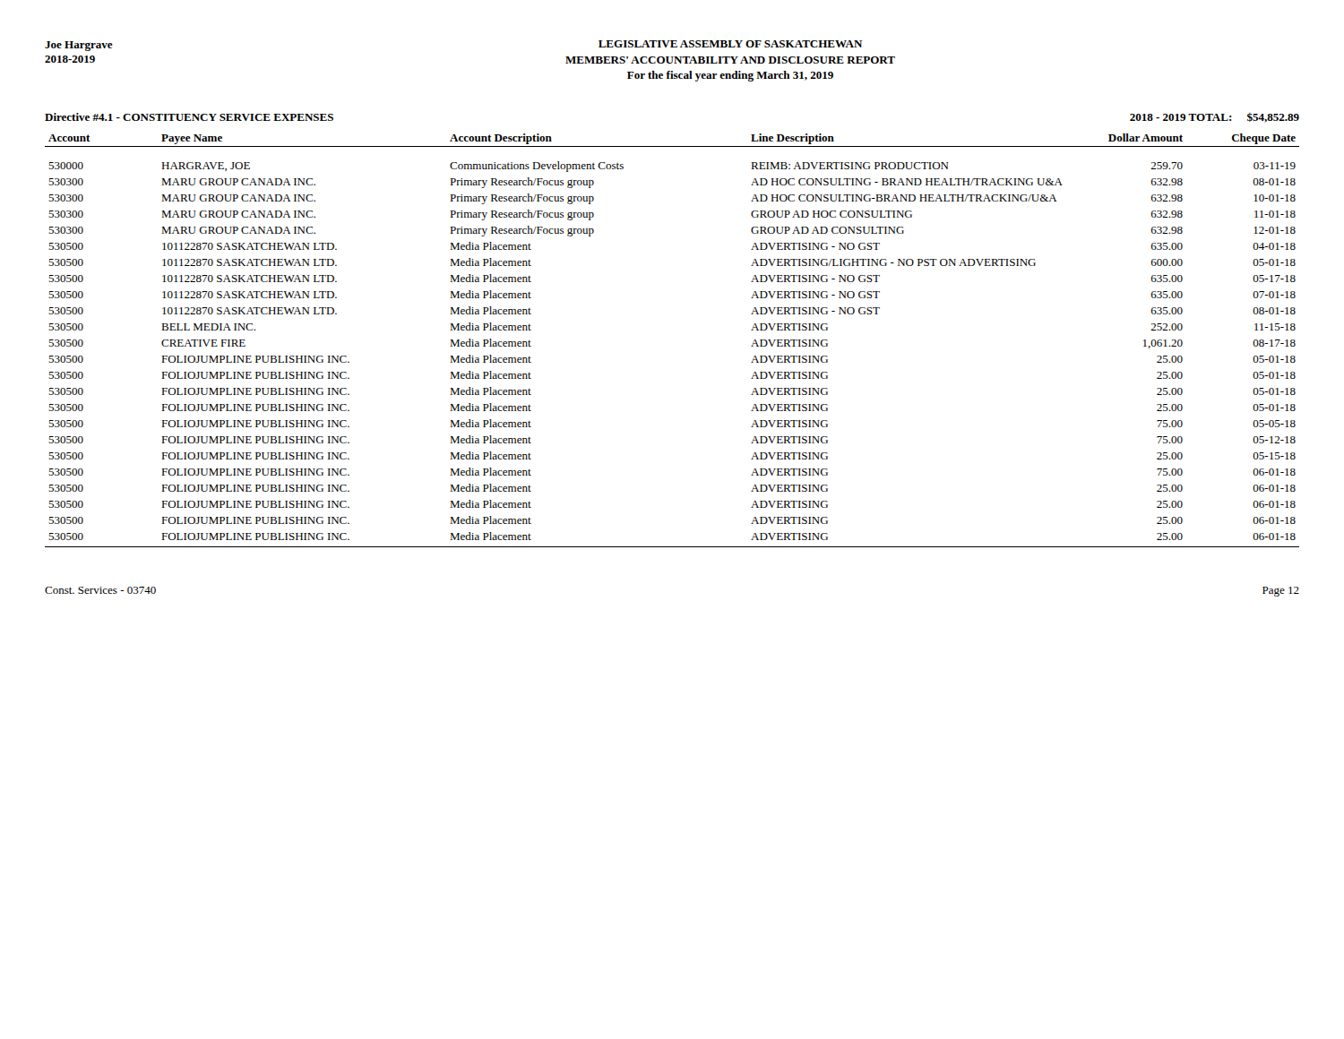Joe Hargrave
2018-2019
LEGISLATIVE ASSEMBLY OF SASKATCHEWAN
MEMBERS' ACCOUNTABILITY AND DISCLOSURE REPORT
For the fiscal year ending March 31, 2019
Directive #4.1 - CONSTITUENCY SERVICE EXPENSES
2018 - 2019 TOTAL: $54,852.89
| Account | Payee Name | Account Description | Line Description | Dollar Amount | Cheque Date |
| --- | --- | --- | --- | --- | --- |
| 530000 | HARGRAVE, JOE | Communications Development Costs | REIMB: ADVERTISING PRODUCTION | 259.70 | 03-11-19 |
| 530300 | MARU GROUP CANADA INC. | Primary Research/Focus group | AD HOC CONSULTING - BRAND HEALTH/TRACKING U&A | 632.98 | 08-01-18 |
| 530300 | MARU GROUP CANADA INC. | Primary Research/Focus group | AD HOC CONSULTING-BRAND HEALTH/TRACKING/U&A | 632.98 | 10-01-18 |
| 530300 | MARU GROUP CANADA INC. | Primary Research/Focus group | GROUP AD HOC CONSULTING | 632.98 | 11-01-18 |
| 530300 | MARU GROUP CANADA INC. | Primary Research/Focus group | GROUP AD AD CONSULTING | 632.98 | 12-01-18 |
| 530500 | 101122870 SASKATCHEWAN LTD. | Media Placement | ADVERTISING - NO GST | 635.00 | 04-01-18 |
| 530500 | 101122870 SASKATCHEWAN LTD. | Media Placement | ADVERTISING/LIGHTING - NO PST ON ADVERTISING | 600.00 | 05-01-18 |
| 530500 | 101122870 SASKATCHEWAN LTD. | Media Placement | ADVERTISING - NO GST | 635.00 | 05-17-18 |
| 530500 | 101122870 SASKATCHEWAN LTD. | Media Placement | ADVERTISING - NO GST | 635.00 | 07-01-18 |
| 530500 | 101122870 SASKATCHEWAN LTD. | Media Placement | ADVERTISING - NO GST | 635.00 | 08-01-18 |
| 530500 | BELL MEDIA INC. | Media Placement | ADVERTISING | 252.00 | 11-15-18 |
| 530500 | CREATIVE FIRE | Media Placement | ADVERTISING | 1,061.20 | 08-17-18 |
| 530500 | FOLIOJUMPLINE PUBLISHING INC. | Media Placement | ADVERTISING | 25.00 | 05-01-18 |
| 530500 | FOLIOJUMPLINE PUBLISHING INC. | Media Placement | ADVERTISING | 25.00 | 05-01-18 |
| 530500 | FOLIOJUMPLINE PUBLISHING INC. | Media Placement | ADVERTISING | 25.00 | 05-01-18 |
| 530500 | FOLIOJUMPLINE PUBLISHING INC. | Media Placement | ADVERTISING | 25.00 | 05-01-18 |
| 530500 | FOLIOJUMPLINE PUBLISHING INC. | Media Placement | ADVERTISING | 75.00 | 05-05-18 |
| 530500 | FOLIOJUMPLINE PUBLISHING INC. | Media Placement | ADVERTISING | 75.00 | 05-12-18 |
| 530500 | FOLIOJUMPLINE PUBLISHING INC. | Media Placement | ADVERTISING | 25.00 | 05-15-18 |
| 530500 | FOLIOJUMPLINE PUBLISHING INC. | Media Placement | ADVERTISING | 75.00 | 06-01-18 |
| 530500 | FOLIOJUMPLINE PUBLISHING INC. | Media Placement | ADVERTISING | 25.00 | 06-01-18 |
| 530500 | FOLIOJUMPLINE PUBLISHING INC. | Media Placement | ADVERTISING | 25.00 | 06-01-18 |
| 530500 | FOLIOJUMPLINE PUBLISHING INC. | Media Placement | ADVERTISING | 25.00 | 06-01-18 |
| 530500 | FOLIOJUMPLINE PUBLISHING INC. | Media Placement | ADVERTISING | 25.00 | 06-01-18 |
Const. Services - 03740
Page 12